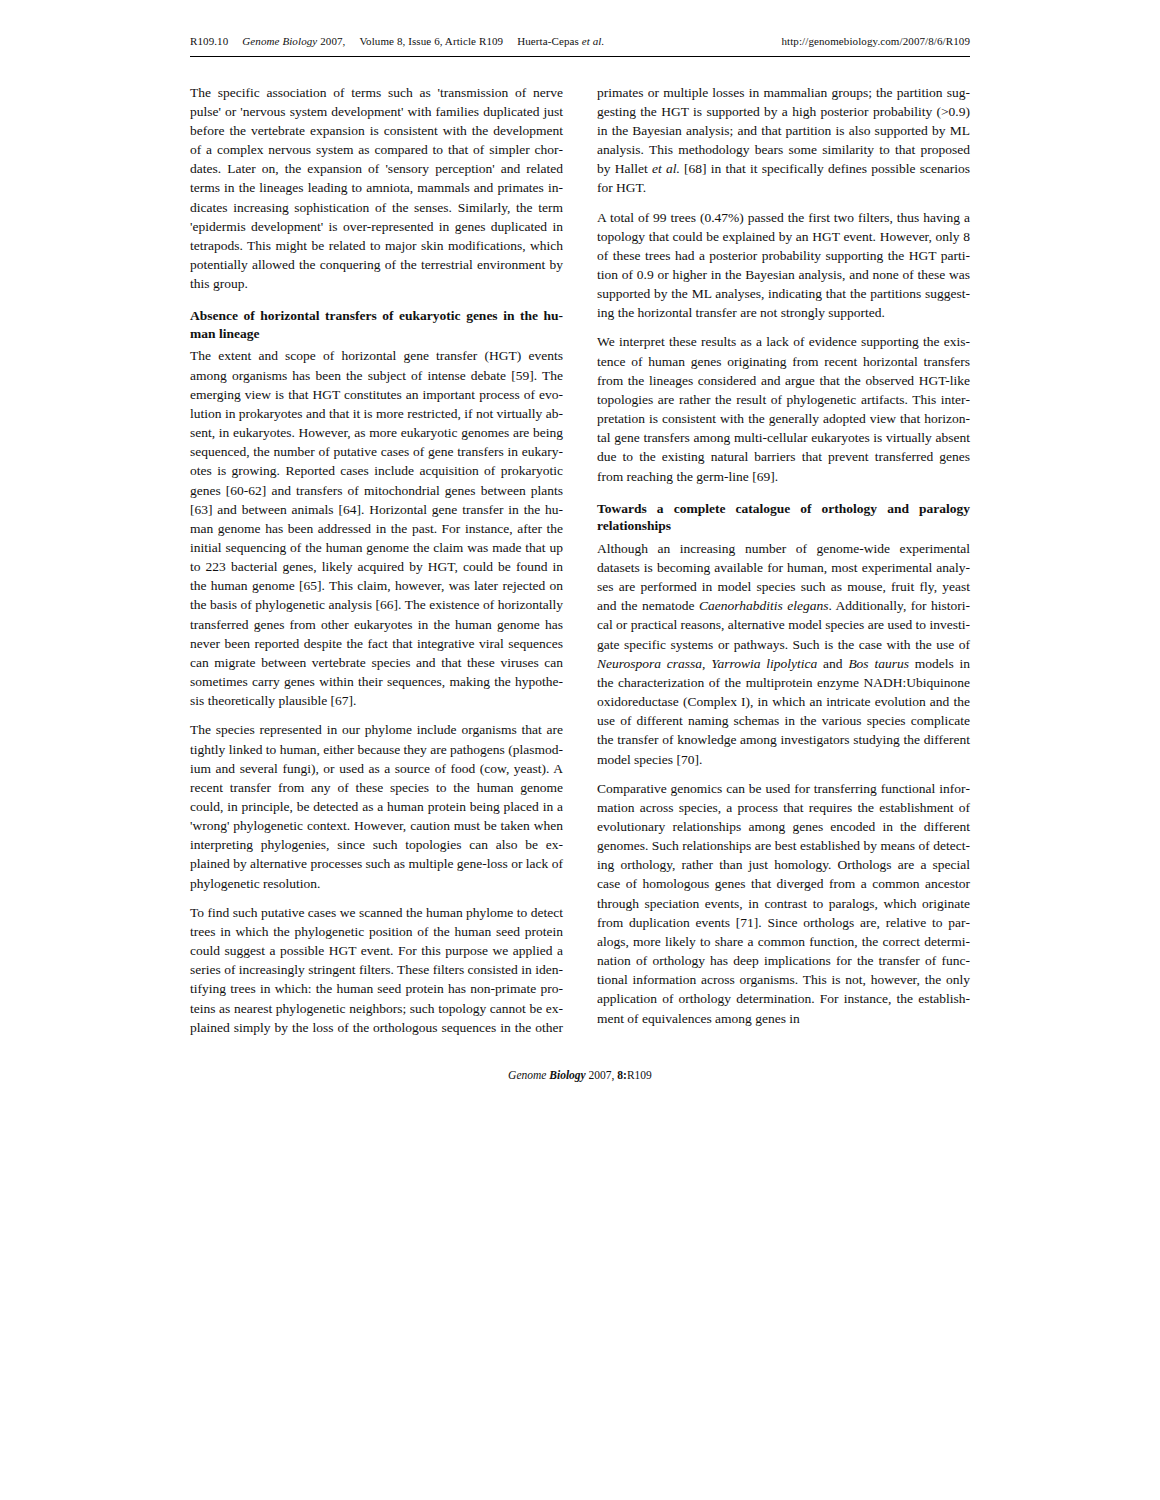R109.10 Genome Biology 2007, Volume 8, Issue 6, Article R109 Huerta-Cepas et al.
http://genomebiology.com/2007/8/6/R109
The specific association of terms such as 'transmission of nerve pulse' or 'nervous system development' with families duplicated just before the vertebrate expansion is consistent with the development of a complex nervous system as compared to that of simpler chordates. Later on, the expansion of 'sensory perception' and related terms in the lineages leading to amniota, mammals and primates indicates increasing sophistication of the senses. Similarly, the term 'epidermis development' is over-represented in genes duplicated in tetrapods. This might be related to major skin modifications, which potentially allowed the conquering of the terrestrial environment by this group.
Absence of horizontal transfers of eukaryotic genes in the human lineage
The extent and scope of horizontal gene transfer (HGT) events among organisms has been the subject of intense debate [59]. The emerging view is that HGT constitutes an important process of evolution in prokaryotes and that it is more restricted, if not virtually absent, in eukaryotes. However, as more eukaryotic genomes are being sequenced, the number of putative cases of gene transfers in eukaryotes is growing. Reported cases include acquisition of prokaryotic genes [60-62] and transfers of mitochondrial genes between plants [63] and between animals [64]. Horizontal gene transfer in the human genome has been addressed in the past. For instance, after the initial sequencing of the human genome the claim was made that up to 223 bacterial genes, likely acquired by HGT, could be found in the human genome [65]. This claim, however, was later rejected on the basis of phylogenetic analysis [66]. The existence of horizontally transferred genes from other eukaryotes in the human genome has never been reported despite the fact that integrative viral sequences can migrate between vertebrate species and that these viruses can sometimes carry genes within their sequences, making the hypothesis theoretically plausible [67].
The species represented in our phylome include organisms that are tightly linked to human, either because they are pathogens (plasmodium and several fungi), or used as a source of food (cow, yeast). A recent transfer from any of these species to the human genome could, in principle, be detected as a human protein being placed in a 'wrong' phylogenetic context. However, caution must be taken when interpreting phylogenies, since such topologies can also be explained by alternative processes such as multiple gene-loss or lack of phylogenetic resolution.
To find such putative cases we scanned the human phylome to detect trees in which the phylogenetic position of the human seed protein could suggest a possible HGT event. For this purpose we applied a series of increasingly stringent filters. These filters consisted in identifying trees in which: the human seed protein has non-primate proteins as nearest phylogenetic neighbors; such topology cannot be explained simply by the loss of the orthologous sequences in the other primates or multiple losses in mammalian groups; the partition suggesting the HGT is supported by a high posterior probability (>0.9) in the Bayesian analysis; and that partition is also supported by ML analysis. This methodology bears some similarity to that proposed by Hallet et al. [68] in that it specifically defines possible scenarios for HGT.
A total of 99 trees (0.47%) passed the first two filters, thus having a topology that could be explained by an HGT event. However, only 8 of these trees had a posterior probability supporting the HGT partition of 0.9 or higher in the Bayesian analysis, and none of these was supported by the ML analyses, indicating that the partitions suggesting the horizontal transfer are not strongly supported.
We interpret these results as a lack of evidence supporting the existence of human genes originating from recent horizontal transfers from the lineages considered and argue that the observed HGT-like topologies are rather the result of phylogenetic artifacts. This interpretation is consistent with the generally adopted view that horizontal gene transfers among multi-cellular eukaryotes is virtually absent due to the existing natural barriers that prevent transferred genes from reaching the germ-line [69].
Towards a complete catalogue of orthology and paralogy relationships
Although an increasing number of genome-wide experimental datasets is becoming available for human, most experimental analyses are performed in model species such as mouse, fruit fly, yeast and the nematode Caenorhabditis elegans. Additionally, for historical or practical reasons, alternative model species are used to investigate specific systems or pathways. Such is the case with the use of Neurospora crassa, Yarrowia lipolytica and Bos taurus models in the characterization of the multiprotein enzyme NADH:Ubiquinone oxidoreductase (Complex I), in which an intricate evolution and the use of different naming schemas in the various species complicate the transfer of knowledge among investigators studying the different model species [70].
Comparative genomics can be used for transferring functional information across species, a process that requires the establishment of evolutionary relationships among genes encoded in the different genomes. Such relationships are best established by means of detecting orthology, rather than just homology. Orthologs are a special case of homologous genes that diverged from a common ancestor through speciation events, in contrast to paralogs, which originate from duplication events [71]. Since orthologs are, relative to paralogs, more likely to share a common function, the correct determination of orthology has deep implications for the transfer of functional information across organisms. This is not, however, the only application of orthology determination. For instance, the establishment of equivalences among genes in
Genome Biology 2007, 8: R109